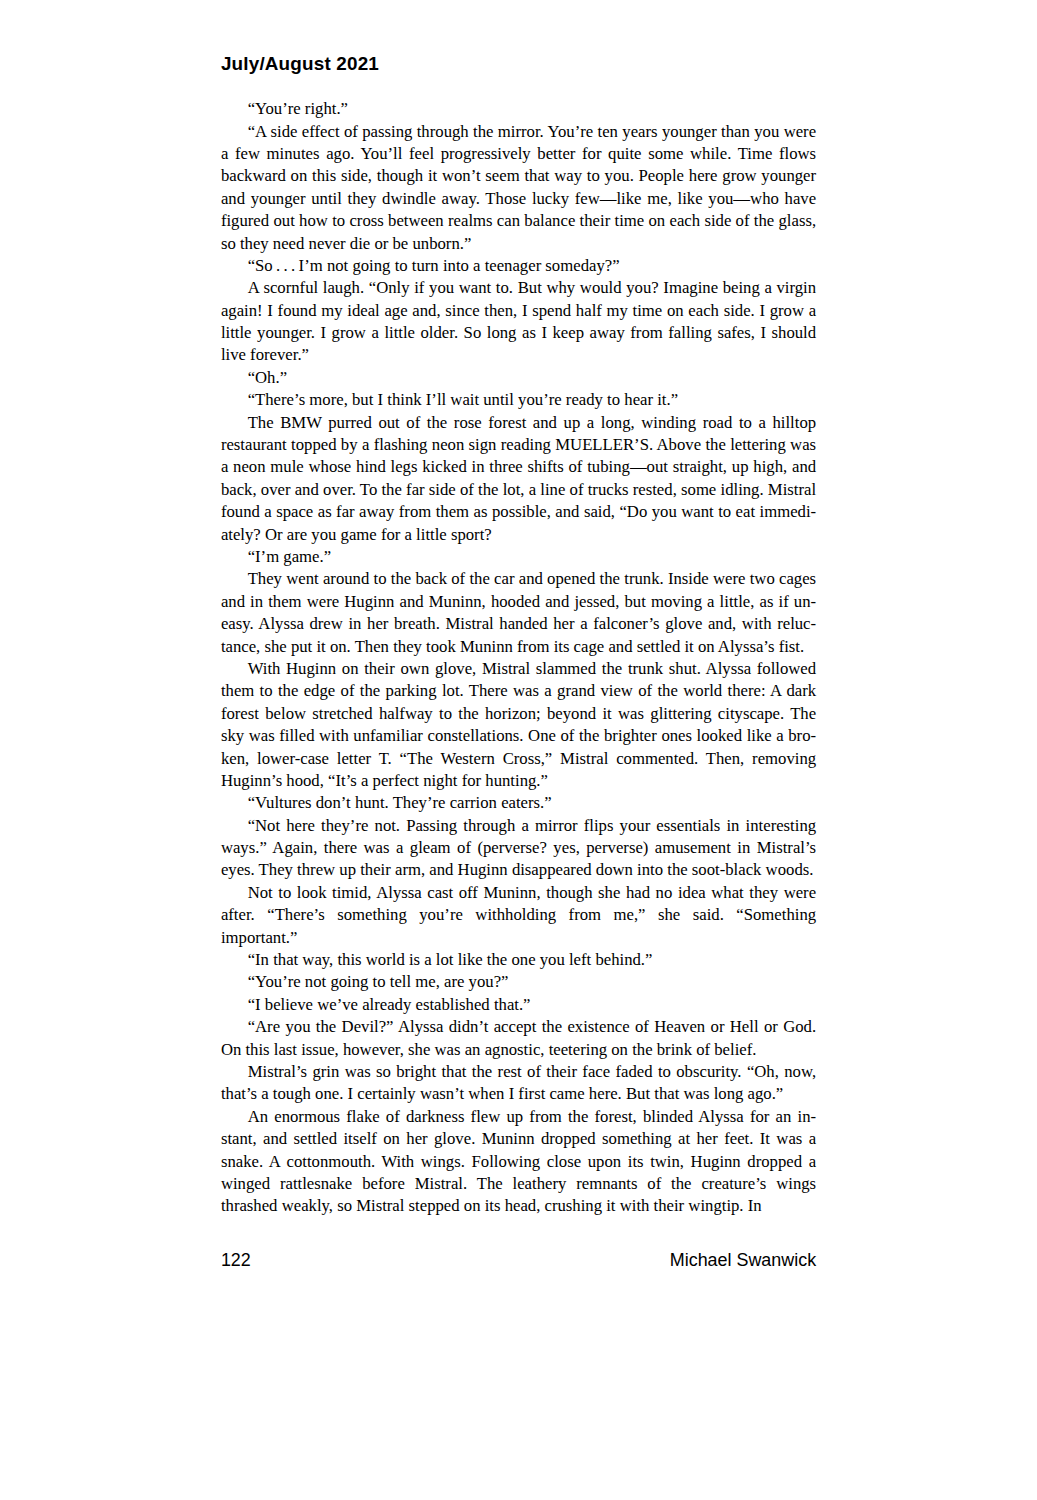July/August 2021
“You’re right.”
“A side effect of passing through the mirror. You’re ten years younger than you were a few minutes ago. You’ll feel progressively better for quite some while. Time flows backward on this side, though it won’t seem that way to you. People here grow younger and younger until they dwindle away. Those lucky few—like me, like you—who have figured out how to cross between realms can balance their time on each side of the glass, so they need never die or be unborn.”
“So . . . I’m not going to turn into a teenager someday?”
A scornful laugh. “Only if you want to. But why would you? Imagine being a virgin again! I found my ideal age and, since then, I spend half my time on each side. I grow a little younger. I grow a little older. So long as I keep away from falling safes, I should live forever.”
“Oh.”
“There’s more, but I think I’ll wait until you’re ready to hear it.”
The BMW purred out of the rose forest and up a long, winding road to a hilltop restaurant topped by a flashing neon sign reading MUELLER’S. Above the lettering was a neon mule whose hind legs kicked in three shifts of tubing—out straight, up high, and back, over and over. To the far side of the lot, a line of trucks rested, some idling. Mistral found a space as far away from them as possible, and said, “Do you want to eat immediately? Or are you game for a little sport?
“I’m game.”
They went around to the back of the car and opened the trunk. Inside were two cages and in them were Huginn and Muninn, hooded and jessed, but moving a little, as if uneasy. Alyssa drew in her breath. Mistral handed her a falconer’s glove and, with reluctance, she put it on. Then they took Muninn from its cage and settled it on Alyssa’s fist.
With Huginn on their own glove, Mistral slammed the trunk shut. Alyssa followed them to the edge of the parking lot. There was a grand view of the world there: A dark forest below stretched halfway to the horizon; beyond it was glittering cityscape. The sky was filled with unfamiliar constellations. One of the brighter ones looked like a broken, lower-case letter T. “The Western Cross,” Mistral commented. Then, removing Huginn’s hood, “It’s a perfect night for hunting.”
“Vultures don’t hunt. They’re carrion eaters.”
“Not here they’re not. Passing through a mirror flips your essentials in interesting ways.” Again, there was a gleam of (perverse? yes, perverse) amusement in Mistral’s eyes. They threw up their arm, and Huginn disappeared down into the soot-black woods.
Not to look timid, Alyssa cast off Muninn, though she had no idea what they were after. “There’s something you’re withholding from me,” she said. “Something important.”
“In that way, this world is a lot like the one you left behind.”
“You’re not going to tell me, are you?”
“I believe we’ve already established that.”
“Are you the Devil?” Alyssa didn’t accept the existence of Heaven or Hell or God. On this last issue, however, she was an agnostic, teetering on the brink of belief.
Mistral’s grin was so bright that the rest of their face faded to obscurity. “Oh, now, that’s a tough one. I certainly wasn’t when I first came here. But that was long ago.”
An enormous flake of darkness flew up from the forest, blinded Alyssa for an instant, and settled itself on her glove. Muninn dropped something at her feet. It was a snake. A cottonmouth. With wings. Following close upon its twin, Huginn dropped a winged rattlesnake before Mistral. The leathery remnants of the creature’s wings thrashed weakly, so Mistral stepped on its head, crushing it with their wingtip. In
122 Michael Swanwick